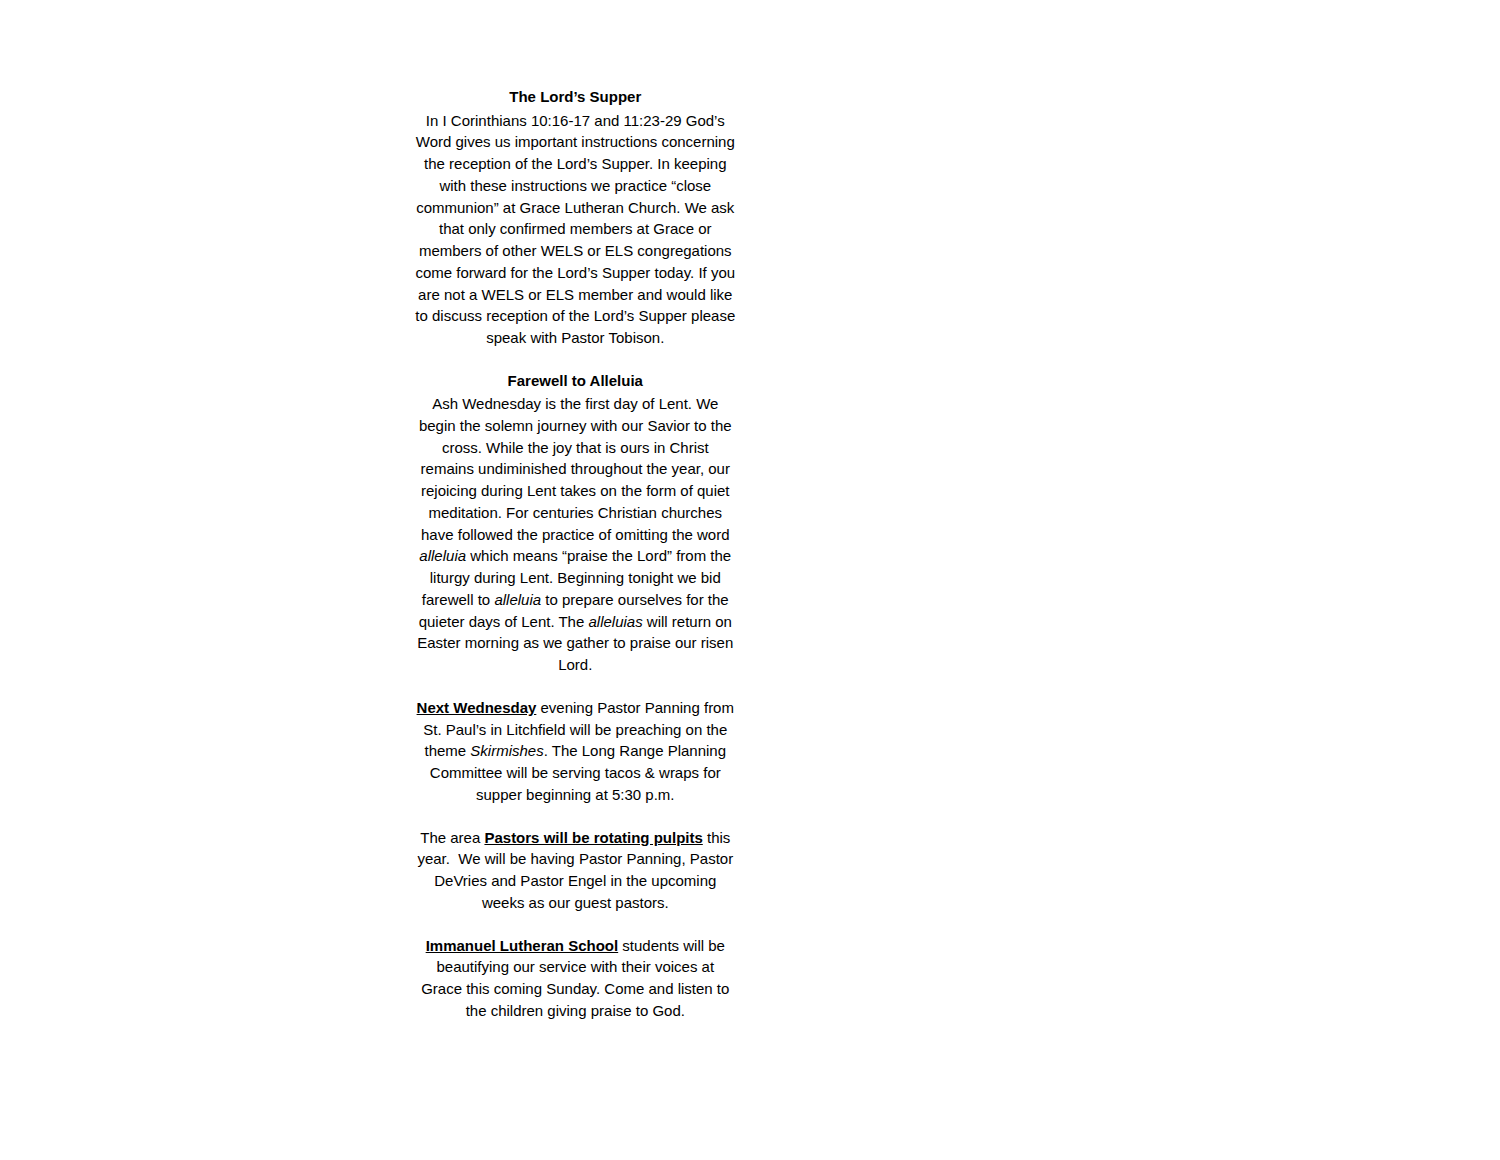The Lord’s Supper
In I Corinthians 10:16-17 and 11:23-29 God’s Word gives us important instructions concerning the reception of the Lord’s Supper. In keeping with these instructions we practice “close communion” at Grace Lutheran Church. We ask that only confirmed members at Grace or members of other WELS or ELS congregations come forward for the Lord’s Supper today. If you are not a WELS or ELS member and would like to discuss reception of the Lord’s Supper please speak with Pastor Tobison.
Farewell to Alleluia
Ash Wednesday is the first day of Lent. We begin the solemn journey with our Savior to the cross. While the joy that is ours in Christ remains undiminished throughout the year, our rejoicing during Lent takes on the form of quiet meditation. For centuries Christian churches have followed the practice of omitting the word alleluia which means “praise the Lord” from the liturgy during Lent. Beginning tonight we bid farewell to alleluia to prepare ourselves for the quieter days of Lent. The alleluias will return on Easter morning as we gather to praise our risen Lord.
Next Wednesday evening Pastor Panning from St. Paul’s in Litchfield will be preaching on the theme Skirmishes. The Long Range Planning Committee will be serving tacos & wraps for supper beginning at 5:30 p.m.
The area Pastors will be rotating pulpits this year. We will be having Pastor Panning, Pastor DeVries and Pastor Engel in the upcoming weeks as our guest pastors.
Immanuel Lutheran School students will be beautifying our service with their voices at Grace this coming Sunday. Come and listen to the children giving praise to God.